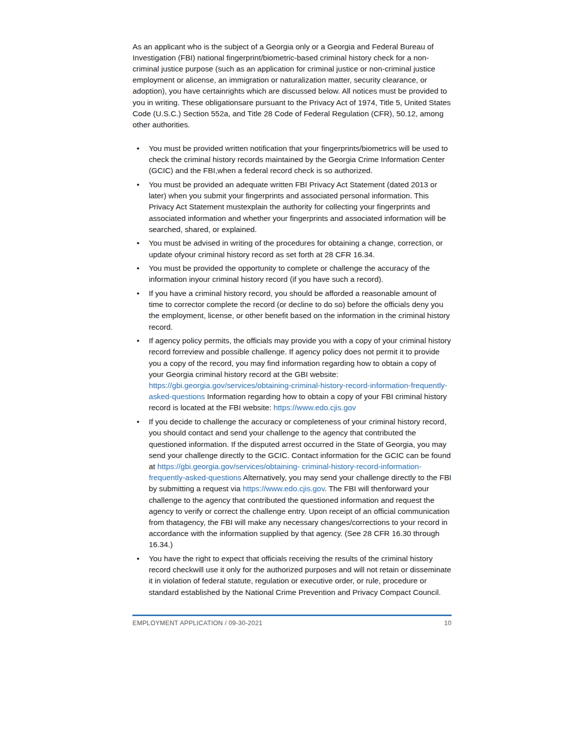As an applicant who is the subject of a Georgia only or a Georgia and Federal Bureau of Investigation (FBI) national fingerprint/biometric-based criminal history check for a non-criminal justice purpose (such as an application for criminal justice or non-criminal justice employment or alicense, an immigration or naturalization matter, security clearance, or adoption), you have certainrights which are discussed below. All notices must be provided to you in writing. These obligationsare pursuant to the Privacy Act of 1974, Title 5, United States Code (U.S.C.) Section 552a, and Title 28 Code of Federal Regulation (CFR), 50.12, among other authorities.
You must be provided written notification that your fingerprints/biometrics will be used to check the criminal history records maintained by the Georgia Crime Information Center (GCIC) and the FBI,when a federal record check is so authorized.
You must be provided an adequate written FBI Privacy Act Statement (dated 2013 or later) when you submit your fingerprints and associated personal information. This Privacy Act Statement mustexplain the authority for collecting your fingerprints and associated information and whether your fingerprints and associated information will be searched, shared, or explained.
You must be advised in writing of the procedures for obtaining a change, correction, or update ofyour criminal history record as set forth at 28 CFR 16.34.
You must be provided the opportunity to complete or challenge the accuracy of the information inyour criminal history record (if you have such a record).
If you have a criminal history record, you should be afforded a reasonable amount of time to corrector complete the record (or decline to do so) before the officials deny you the employment, license, or other benefit based on the information in the criminal history record.
If agency policy permits, the officials may provide you with a copy of your criminal history record forreview and possible challenge. If agency policy does not permit it to provide you a copy of the record, you may find information regarding how to obtain a copy of your Georgia criminal history record at the GBI website: https://gbi.georgia.gov/services/obtaining-criminal-history-record-information-frequently-asked-questions Information regarding how to obtain a copy of your FBI criminal history record is located at the FBI website: https://www.edo.cjis.gov
If you decide to challenge the accuracy or completeness of your criminal history record, you should contact and send your challenge to the agency that contributed the questioned information. If the disputed arrest occurred in the State of Georgia, you may send your challenge directly to the GCIC. Contact information for the GCIC can be found at https://gbi.georgia.gov/services/obtaining- criminal-history-record-information-frequently-asked-questions Alternatively, you may send your challenge directly to the FBI by submitting a request via https://www.edo.cjis.gov. The FBI will thenforward your challenge to the agency that contributed the questioned information and request the agency to verify or correct the challenge entry. Upon receipt of an official communication from thatagency, the FBI will make any necessary changes/corrections to your record in accordance with the information supplied by that agency. (See 28 CFR 16.30 through 16.34.)
You have the right to expect that officials receiving the results of the criminal history record checkwill use it only for the authorized purposes and will not retain or disseminate it in violation of federal statute, regulation or executive order, or rule, procedure or standard established by the National Crime Prevention and Privacy Compact Council.
Employment Application / 09-30-2021 10